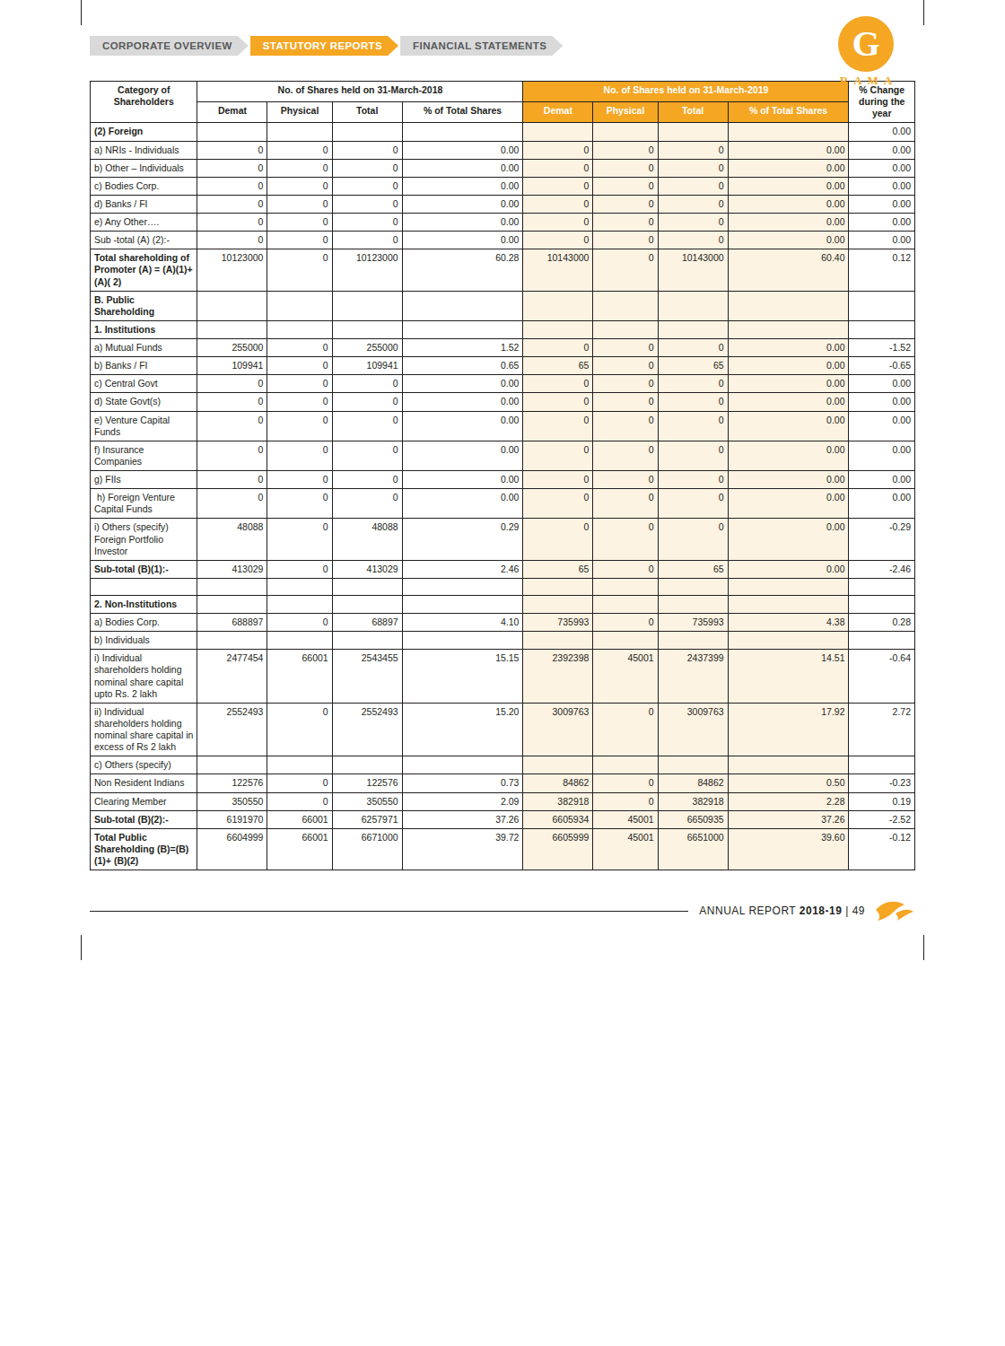CORPORATE OVERVIEW
STATUTORY REPORTS
FINANCIAL STATEMENTS
G
RAMA
| Category of Shareholders | No. of Shares held on 31-March-2018 | No. of Shares held on 31-March-2019 | % Change during the year |
| --- | --- | --- | --- |
| Demat | Physical | Total | % of Total Shares | Demat | Physical | Total | % of Total Shares |
| (2) Foreign | | | | | | | | | 0.00 |
| a) NRIs - Individuals | 0 | 0 | 0 | 0.00 | 0 | 0 | 0 | 0.00 | 0.00 |
| b) Other – Individuals | 0 | 0 | 0 | 0.00 | 0 | 0 | 0 | 0.00 | 0.00 |
| c) Bodies Corp. | 0 | 0 | 0 | 0.00 | 0 | 0 | 0 | 0.00 | 0.00 |
| d) Banks / FI | 0 | 0 | 0 | 0.00 | 0 | 0 | 0 | 0.00 | 0.00 |
| e) Any Other…. | 0 | 0 | 0 | 0.00 | 0 | 0 | 0 | 0.00 | 0.00 |
| Sub -total (A) (2):- | 0 | 0 | 0 | 0.00 | 0 | 0 | 0 | 0.00 | 0.00 |
| Total shareholding of Promoter (A) = (A)(1)+(A)( 2) | 10123000 | 0 | 10123000 | 60.28 | 10143000 | 0 | 10143000 | 60.40 | 0.12 |
| B. Public Shareholding | | | | | | | | | |
| 1. Institutions | | | | | | | | | |
| a) Mutual Funds | 255000 | 0 | 255000 | 1.52 | 0 | 0 | 0 | 0.00 | -1.52 |
| b) Banks / FI | 109941 | 0 | 109941 | 0.65 | 65 | 0 | 65 | 0.00 | -0.65 |
| c) Central Govt | 0 | 0 | 0 | 0.00 | 0 | 0 | 0 | 0.00 | 0.00 |
| d) State Govt(s) | 0 | 0 | 0 | 0.00 | 0 | 0 | 0 | 0.00 | 0.00 |
| e) Venture Capital Funds | 0 | 0 | 0 | 0.00 | 0 | 0 | 0 | 0.00 | 0.00 |
| f) Insurance Companies | 0 | 0 | 0 | 0.00 | 0 | 0 | 0 | 0.00 | 0.00 |
| g) FIIs | 0 | 0 | 0 | 0.00 | 0 | 0 | 0 | 0.00 | 0.00 |
| h) Foreign Venture Capital Funds | 0 | 0 | 0 | 0.00 | 0 | 0 | 0 | 0.00 | 0.00 |
| i) Others (specify) Foreign Portfolio Investor | 48088 | 0 | 48088 | 0.29 | 0 | 0 | 0 | 0.00 | -0.29 |
| Sub-total (B)(1):- | 413029 | 0 | 413029 | 2.46 | 65 | 0 | 65 | 0.00 | -2.46 |
| 2. Non-Institutions | | | | | | | | | |
| a) Bodies Corp. | 688897 | 0 | 68897 | 4.10 | 735993 | 0 | 735993 | 4.38 | 0.28 |
| b) Individuals | | | | | | | | | |
| i) Individual shareholders holding nominal share capital upto Rs. 2 lakh | 2477454 | 66001 | 2543455 | 15.15 | 2392398 | 45001 | 2437399 | 14.51 | -0.64 |
| ii) Individual shareholders holding nominal share capital in excess of Rs 2 lakh | 2552493 | 0 | 2552493 | 15.20 | 3009763 | 0 | 3009763 | 17.92 | 2.72 |
| c) Others (specify) | | | | | | | | | |
| Non Resident Indians | 122576 | 0 | 122576 | 0.73 | 84862 | 0 | 84862 | 0.50 | -0.23 |
| Clearing Member | 350550 | 0 | 350550 | 2.09 | 382918 | 0 | 382918 | 2.28 | 0.19 |
| Sub-total (B)(2):- | 6191970 | 66001 | 6257971 | 37.26 | 6605934 | 45001 | 6650935 | 37.26 | -2.52 |
| Total Public Shareholding (B)=(B)(1)+ (B)(2) | 6604999 | 66001 | 6671000 | 39.72 | 6605999 | 45001 | 6651000 | 39.60 | -0.12 |
ANNUAL REPORT 2018-19 | 49